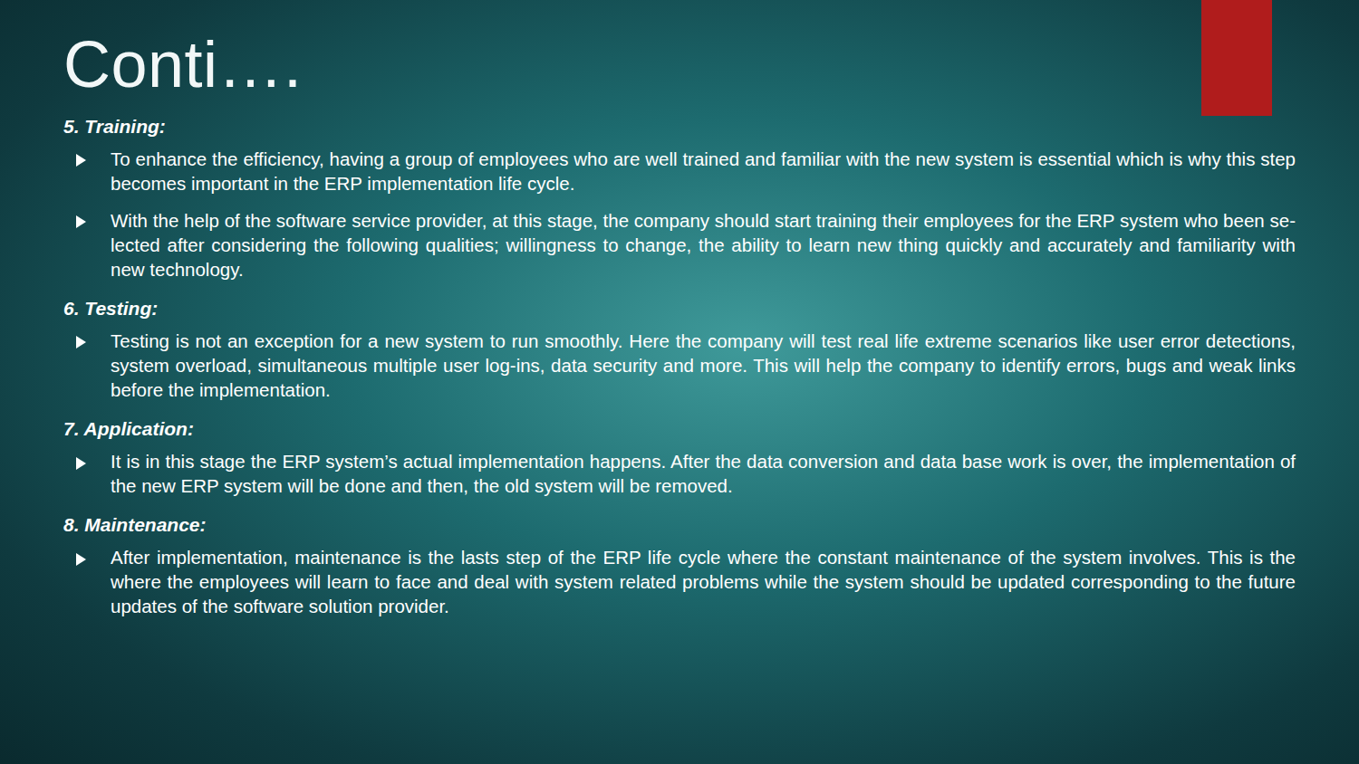Conti….
5. Training:
To enhance the efficiency, having a group of employees who are well trained and familiar with the new system is essential which is why this step becomes important in the ERP implementation life cycle.
With the help of the software service provider, at this stage, the company should start training their employees for the ERP system who been selected after considering the following qualities; willingness to change, the ability to learn new thing quickly and accurately and familiarity with new technology.
6. Testing:
Testing is not an exception for a new system to run smoothly. Here the company will test real life extreme scenarios like user error detections, system overload, simultaneous multiple user log-ins, data security and more. This will help the company to identify errors, bugs and weak links before the implementation.
7. Application:
It is in this stage the ERP system’s actual implementation happens. After the data conversion and data base work is over, the implementation of the new ERP system will be done and then, the old system will be removed.
8. Maintenance:
After implementation, maintenance is the lasts step of the ERP life cycle where the constant maintenance of the system involves. This is the where the employees will learn to face and deal with system related problems while the system should be updated corresponding to the future updates of the software solution provider.